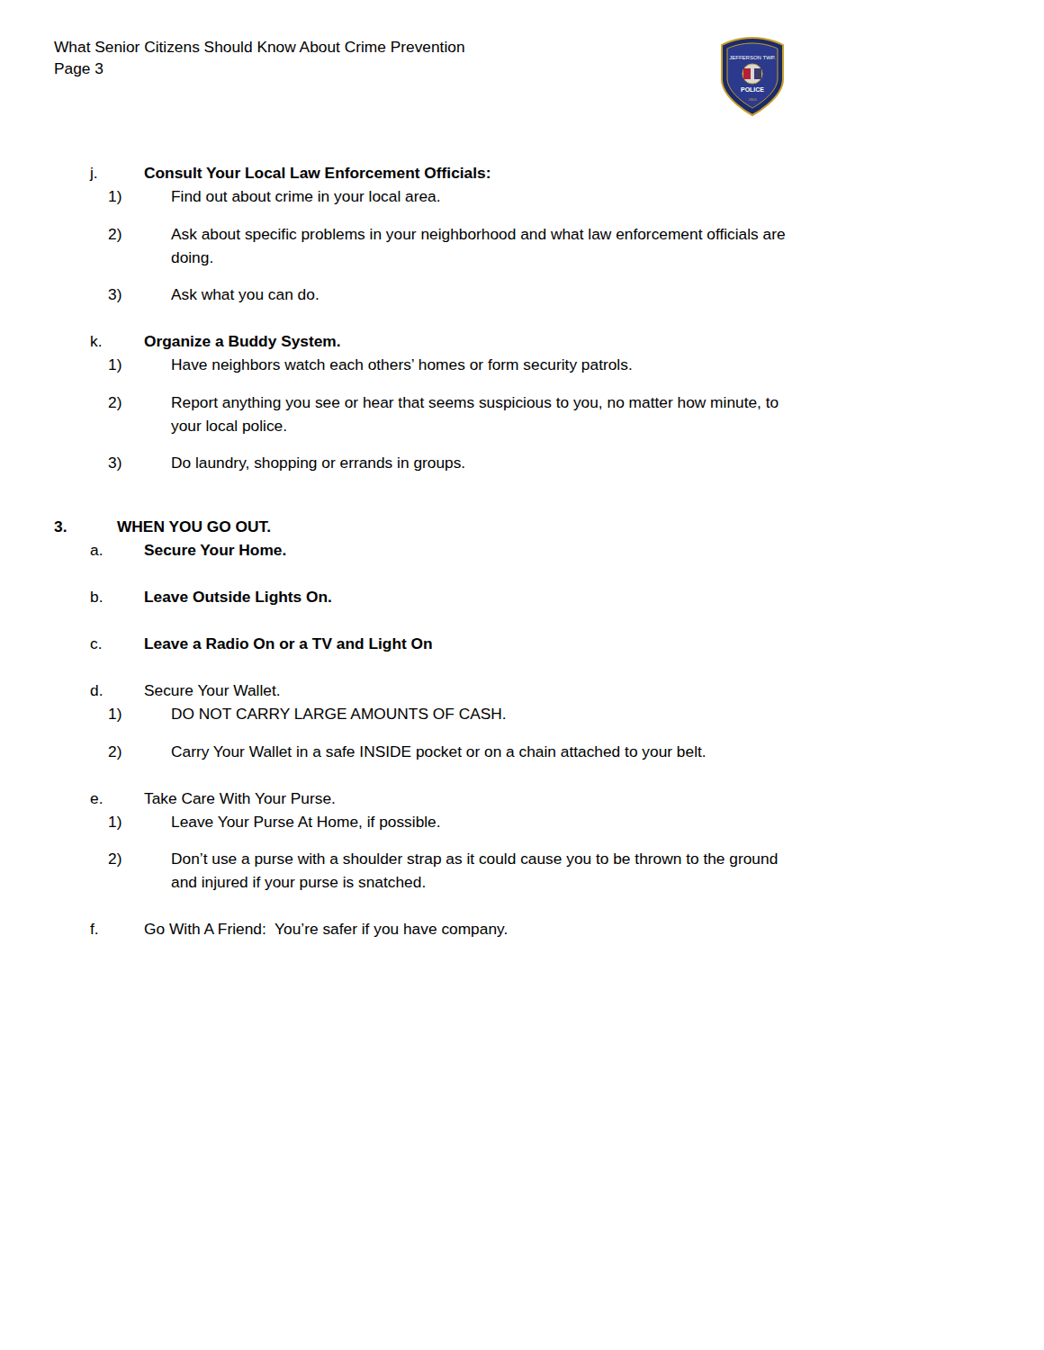What Senior Citizens Should Know About Crime Prevention
Page 3
JEFFERSON TWP. POLICE 1804
j.
Consult Your Local Law Enforcement Officials:
1)
Find out about crime in your local area.
2)
Ask about specific problems in your neighborhood and what law enforcement officials are doing.
3)
Ask what you can do.
k.
Organize a Buddy System.
1)
Have neighbors watch each others’ homes or form security patrols.
2)
Report anything you see or hear that seems suspicious to you, no matter how minute, to your local police.
3)
Do laundry, shopping or errands in groups.
3.
When You Go Out.
a.
Secure Your Home.
b.
Leave Outside Lights On.
c.
Leave a Radio On or a TV and Light On
d.
Secure Your Wallet.
1)
DO NOT CARRY LARGE AMOUNTS OF CASH.
2)
Carry Your Wallet in a safe INSIDE pocket or on a chain attached to your belt.
e.
Take Care With Your Purse.
1)
Leave Your Purse At Home, if possible.
2)
Don’t use a purse with a shoulder strap as it could cause you to be thrown to the ground and injured if your purse is snatched.
f.
Go With A Friend: You’re safer if you have company.